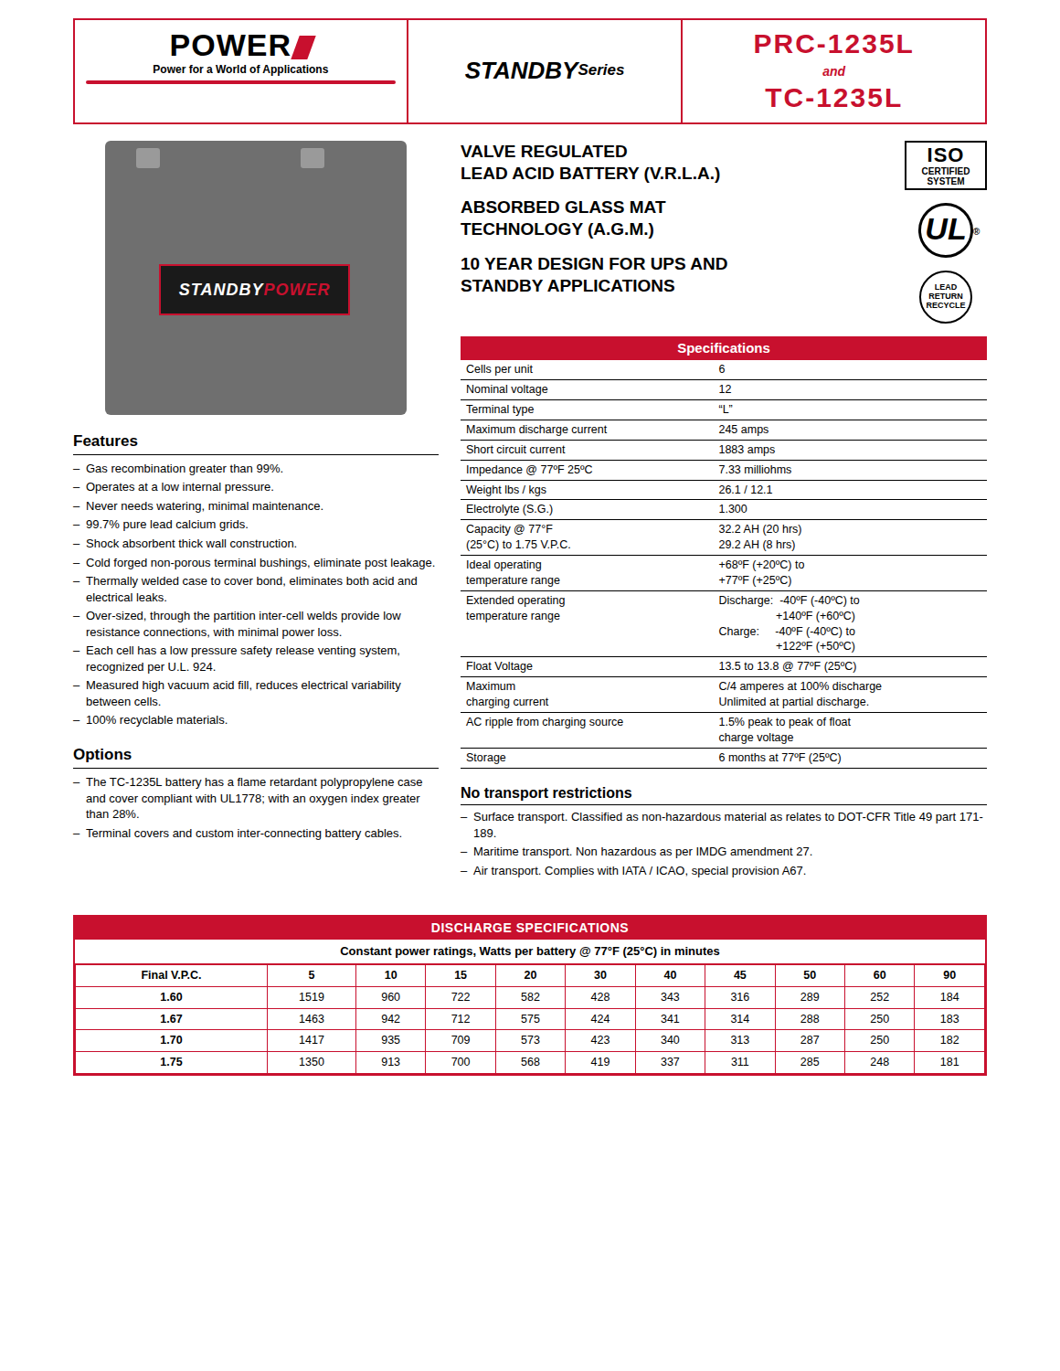POWER
Power for a World of Applications
STANDBYSeries
PRC-1235L
and
TC-1235L
STANDBYPOWER
Features
Gas recombination greater than 99%.
Operates at a low internal pressure.
Never needs watering, minimal maintenance.
99.7% pure lead calcium grids.
Shock absorbent thick wall construction.
Cold forged non-porous terminal bushings, eliminate post leakage.
Thermally welded case to cover bond, eliminates both acid and electrical leaks.
Over-sized, through the partition inter-cell welds provide low resistance connections, with minimal power loss.
Each cell has a low pressure safety release venting system, recognized per U.L. 924.
Measured high vacuum acid fill, reduces electrical variability between cells.
100% recyclable materials.
Options
The TC-1235L battery has a flame retardant polypropylene case and cover compliant with UL1778; with an oxygen index greater than 28%.
Terminal covers and custom inter-connecting battery cables.
ISO
CERTIFIED
SYSTEM
UL®
LEAD
RETURN
RECYCLE
VALVE REGULATED
LEAD ACID BATTERY (V.R.L.A.)
ABSORBED GLASS MAT
TECHNOLOGY (A.G.M.)
10 YEAR DESIGN FOR UPS AND
STANDBY APPLICATIONS
| Specifications |
| --- |
| Cells per unit | 6 |
| Nominal voltage | 12 |
| Terminal type | “L” |
| Maximum discharge current | 245 amps |
| Short circuit current | 1883 amps |
| Impedance @ 77ºF 25ºC | 7.33 milliohms |
| Weight lbs / kgs | 26.1 / 12.1 |
| Electrolyte (S.G.) | 1.300 |
| Capacity @ 77°F (25°C) to 1.75 V.P.C. | 32.2 AH (20 hrs) 29.2 AH (8 hrs) |
| Ideal operating temperature range | +68ºF (+20ºC) to +77ºF (+25ºC) |
| Extended operating temperature range | Discharge: -40ºF (-40ºC) to +140ºF (+60ºC) Charge: -40ºF (-40ºC) to +122ºF (+50ºC) |
| Float Voltage | 13.5 to 13.8 @ 77ºF (25ºC) |
| Maximum charging current | C/4 amperes at 100% discharge Unlimited at partial discharge. |
| AC ripple from charging source | 1.5% peak to peak of float charge voltage |
| Storage | 6 months at 77ºF (25ºC) |
No transport restrictions
Surface transport. Classified as non-hazardous material as relates to DOT-CFR Title 49 part 171-189.
Maritime transport. Non hazardous as per IMDG amendment 27.
Air transport. Complies with IATA / ICAO, special provision A67.
DISCHARGE SPECIFICATIONS
Constant power ratings, Watts per battery @ 77°F (25°C) in minutes
| Final V.P.C. | 5 | 10 | 15 | 20 | 30 | 40 | 45 | 50 | 60 | 90 |
| --- | --- | --- | --- | --- | --- | --- | --- | --- | --- | --- |
| 1.60 | 1519 | 960 | 722 | 582 | 428 | 343 | 316 | 289 | 252 | 184 |
| 1.67 | 1463 | 942 | 712 | 575 | 424 | 341 | 314 | 288 | 250 | 183 |
| 1.70 | 1417 | 935 | 709 | 573 | 423 | 340 | 313 | 287 | 250 | 182 |
| 1.75 | 1350 | 913 | 700 | 568 | 419 | 337 | 311 | 285 | 248 | 181 |